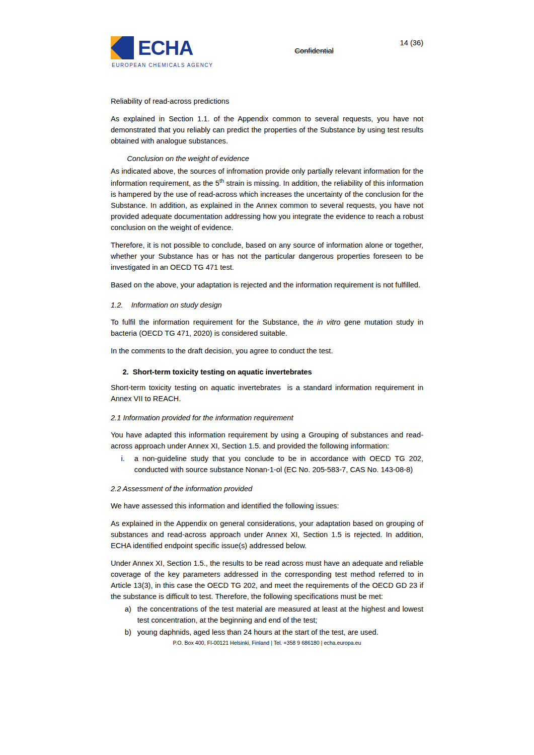ECHA
EUROPEAN CHEMICALS AGENCY
Confidential
14 (36)
Reliability of read-across predictions
As explained in Section 1.1. of the Appendix common to several requests, you have not demonstrated that you reliably can predict the properties of the Substance by using test results obtained with analogue substances.
Conclusion on the weight of evidence
As indicated above, the sources of infromation provide only partially relevant information for the information requirement, as the 5th strain is missing. In addition, the reliability of this information is hampered by the use of read-across which increases the uncertainty of the conclusion for the Substance. In addition, as explained in the Annex common to several requests, you have not provided adequate documentation addressing how you integrate the evidence to reach a robust conclusion on the weight of evidence.
Therefore, it is not possible to conclude, based on any source of information alone or together, whether your Substance has or has not the particular dangerous properties foreseen to be investigated in an OECD TG 471 test.
Based on the above, your adaptation is rejected and the information requirement is not fulfilled.
1.2. Information on study design
To fulfil the information requirement for the Substance, the in vitro gene mutation study in bacteria (OECD TG 471, 2020) is considered suitable.
In the comments to the draft decision, you agree to conduct the test.
2. Short-term toxicity testing on aquatic invertebrates
Short-term toxicity testing on aquatic invertebrates is a standard information requirement in Annex VII to REACH.
2.1 Information provided for the information requirement
You have adapted this information requirement by using a Grouping of substances and read-across approach under Annex XI, Section 1.5. and provided the following information:
a non-guideline study that you conclude to be in accordance with OECD TG 202, conducted with source substance Nonan-1-ol (EC No. 205-583-7, CAS No. 143-08-8)
2.2 Assessment of the information provided
We have assessed this information and identified the following issues:
As explained in the Appendix on general considerations, your adaptation based on grouping of substances and read-across approach under Annex XI, Section 1.5 is rejected. In addition, ECHA identified endpoint specific issue(s) addressed below.
Under Annex XI, Section 1.5., the results to be read across must have an adequate and reliable coverage of the key parameters addressed in the corresponding test method referred to in Article 13(3), in this case the OECD TG 202, and meet the requirements of the OECD GD 23 if the substance is difficult to test. Therefore, the following specifications must be met:
the concentrations of the test material are measured at least at the highest and lowest test concentration, at the beginning and end of the test;
young daphnids, aged less than 24 hours at the start of the test, are used.
P.O. Box 400, FI-00121 Helsinki, Finland | Tel. +358 9 686180 | echa.europa.eu